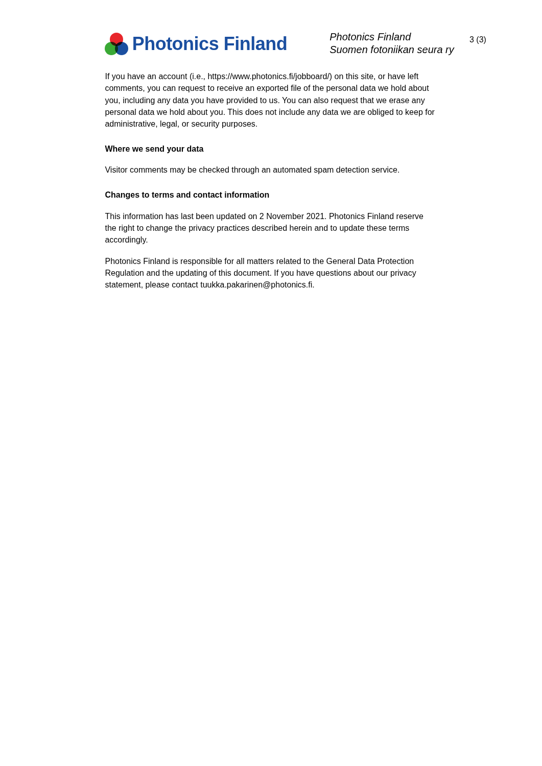Photonics Finland
Photonics Finland
Suomen fotoniikan seura ry
3 (3)
If you have an account (i.e., https://www.photonics.fi/jobboard/) on this site, or have left comments, you can request to receive an exported file of the personal data we hold about you, including any data you have provided to us. You can also request that we erase any personal data we hold about you. This does not include any data we are obliged to keep for administrative, legal, or security purposes.
Where we send your data
Visitor comments may be checked through an automated spam detection service.
Changes to terms and contact information
This information has last been updated on 2 November 2021. Photonics Finland reserve the right to change the privacy practices described herein and to update these terms accordingly.
Photonics Finland is responsible for all matters related to the General Data Protection Regulation and the updating of this document. If you have questions about our privacy statement, please contact tuukka.pakarinen@photonics.fi.